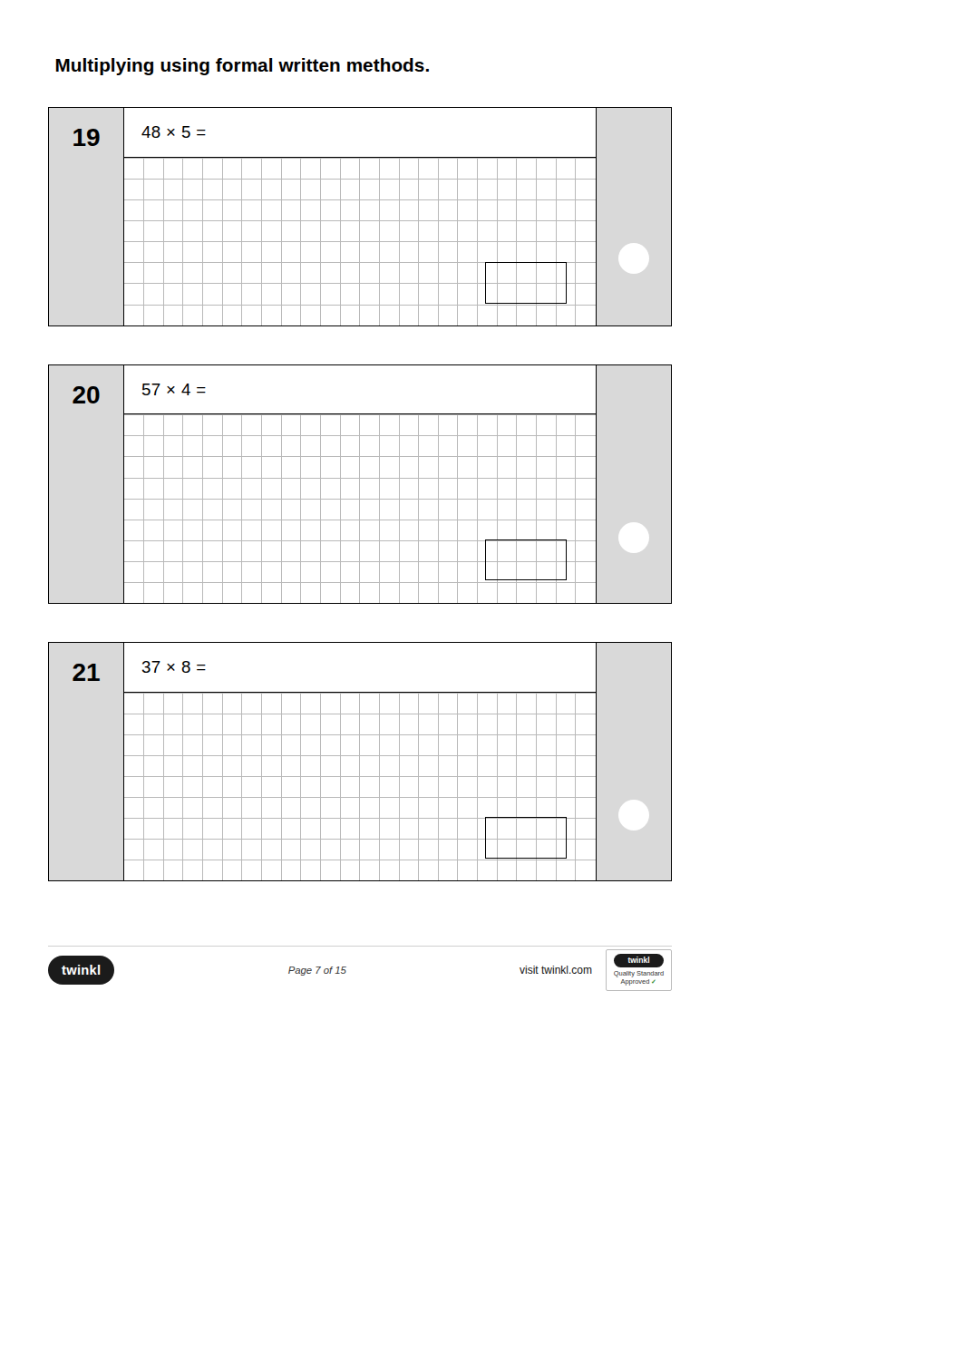Multiplying using formal written methods.
19
48 × 5 =
20
57 × 4 =
21
37 × 8 =
twinkl Page 7 of 15 visit twinkl.com twinkl Quality Standard
Approved ✓